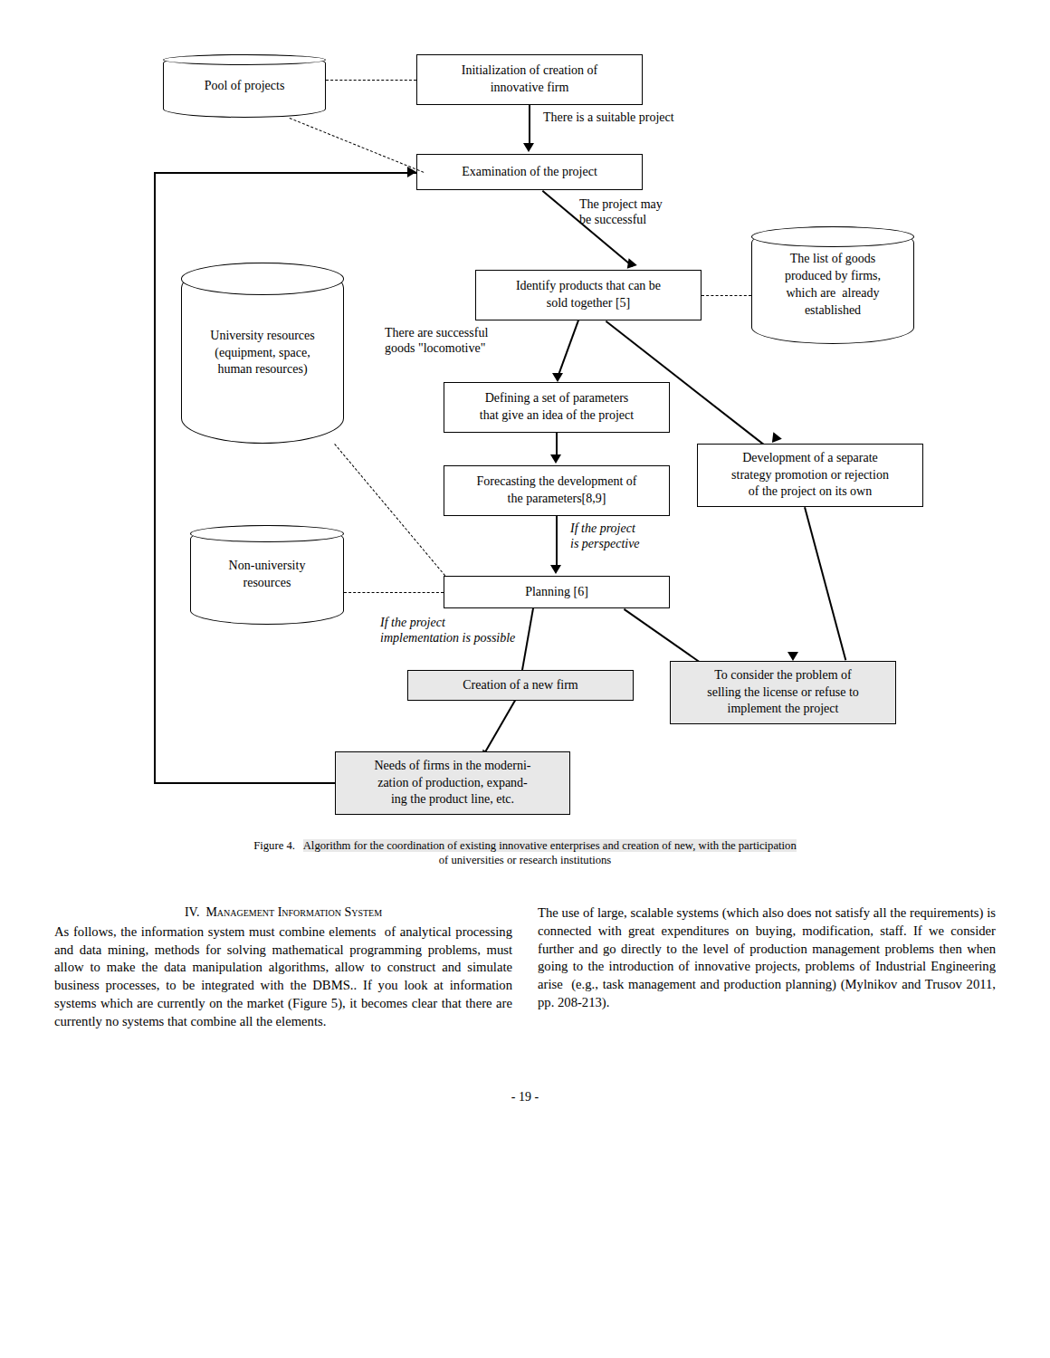Pool of projects
Initialization of creation of
innovative firm
There is a suitable project
Examination of the project
The project may
be successful
Identify products that can be
sold together [5]
The list of goods
produced by firms,
which are already
established
University resources
(equipment, space,
human resources)
There are successful
goods "locomotive"
Defining a set of parameters
that give an idea of the project
Development of a separate
strategy promotion or rejection
of the project on its own
Forecasting the development of
the parameters[8,9]
If the project
is perspective
Non-university
resources
Planning [6]
If the project
implementation is possible
Creation of a new firm
To consider the problem of
selling the license or refuse to
implement the project
Needs of firms in the moderni-
zation of production, expand-
ing the product line, etc.
Figure 4. Algorithm for the coordination of existing innovative enterprises and creation of new, with the participation
of universities or research institutions
IV. Management Information System
As follows, the information system must combine elements of analytical processing and data mining, methods for solving mathematical programming problems, must allow to make the data manipulation algorithms, allow to construct and simulate business processes, to be integrated with the DBMS.. If you look at information systems which are currently on the market (Figure 5), it becomes clear that there are currently no systems that combine all the elements.
The use of large, scalable systems (which also does not satisfy all the requirements) is connected with great expenditures on buying, modification, staff. If we consider further and go directly to the level of production management problems then when going to the introduction of innovative projects, problems of Industrial Engineering arise (e.g., task management and production planning) (Mylnikov and Trusov 2011, pp. 208-213).
- 19 -